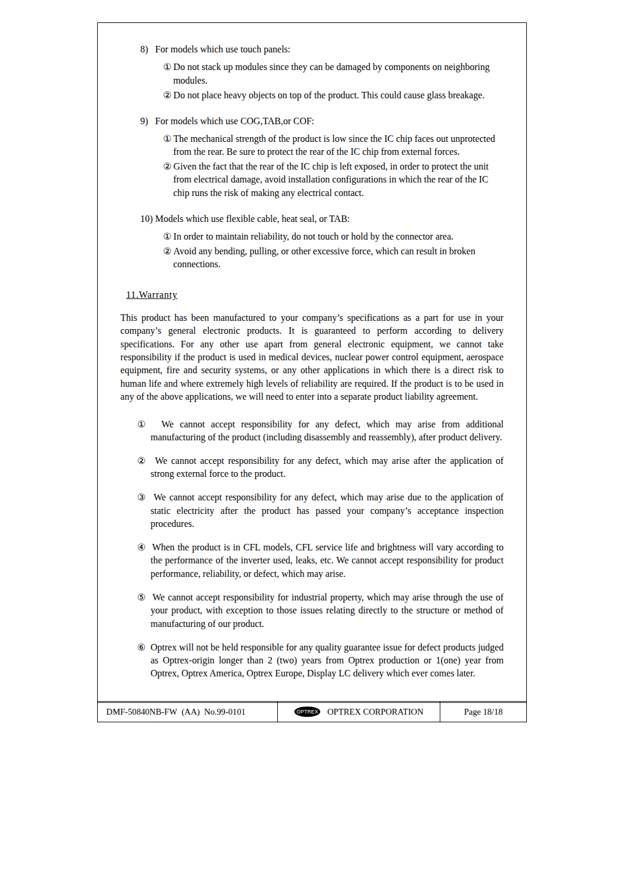8) For models which use touch panels:
① Do not stack up modules since they can be damaged by components on neighboring modules.
② Do not place heavy objects on top of the product. This could cause glass breakage.
9) For models which use COG,TAB,or COF:
① The mechanical strength of the product is low since the IC chip faces out unprotected from the rear. Be sure to protect the rear of the IC chip from external forces.
② Given the fact that the rear of the IC chip is left exposed, in order to protect the unit from electrical damage, avoid installation configurations in which the rear of the IC chip runs the risk of making any electrical contact.
10) Models which use flexible cable, heat seal, or TAB:
① In order to maintain reliability, do not touch or hold by the connector area.
② Avoid any bending, pulling, or other excessive force, which can result in broken connections.
11.Warranty
This product has been manufactured to your company’s specifications as a part for use in your company’s general electronic products. It is guaranteed to perform according to delivery specifications. For any other use apart from general electronic equipment, we cannot take responsibility if the product is used in medical devices, nuclear power control equipment, aerospace equipment, fire and security systems, or any other applications in which there is a direct risk to human life and where extremely high levels of reliability are required. If the product is to be used in any of the above applications, we will need to enter into a separate product liability agreement.
① We cannot accept responsibility for any defect, which may arise from additional manufacturing of the product (including disassembly and reassembly), after product delivery.
② We cannot accept responsibility for any defect, which may arise after the application of strong external force to the product.
③ We cannot accept responsibility for any defect, which may arise due to the application of static electricity after the product has passed your company’s acceptance inspection procedures.
④ When the product is in CFL models, CFL service life and brightness will vary according to the performance of the inverter used, leaks, etc. We cannot accept responsibility for product performance, reliability, or defect, which may arise.
⑤ We cannot accept responsibility for industrial property, which may arise through the use of your product, with exception to those issues relating directly to the structure or method of manufacturing of our product.
⑥ Optrex will not be held responsible for any quality guarantee issue for defect products judged as Optrex-origin longer than 2 (two) years from Optrex production or 1(one) year from Optrex, Optrex America, Optrex Europe, Display LC delivery which ever comes later.
DMF-50840NB-FW (AA) No.99-0101
OPTREX OPTREX CORPORATION
Page 18/18